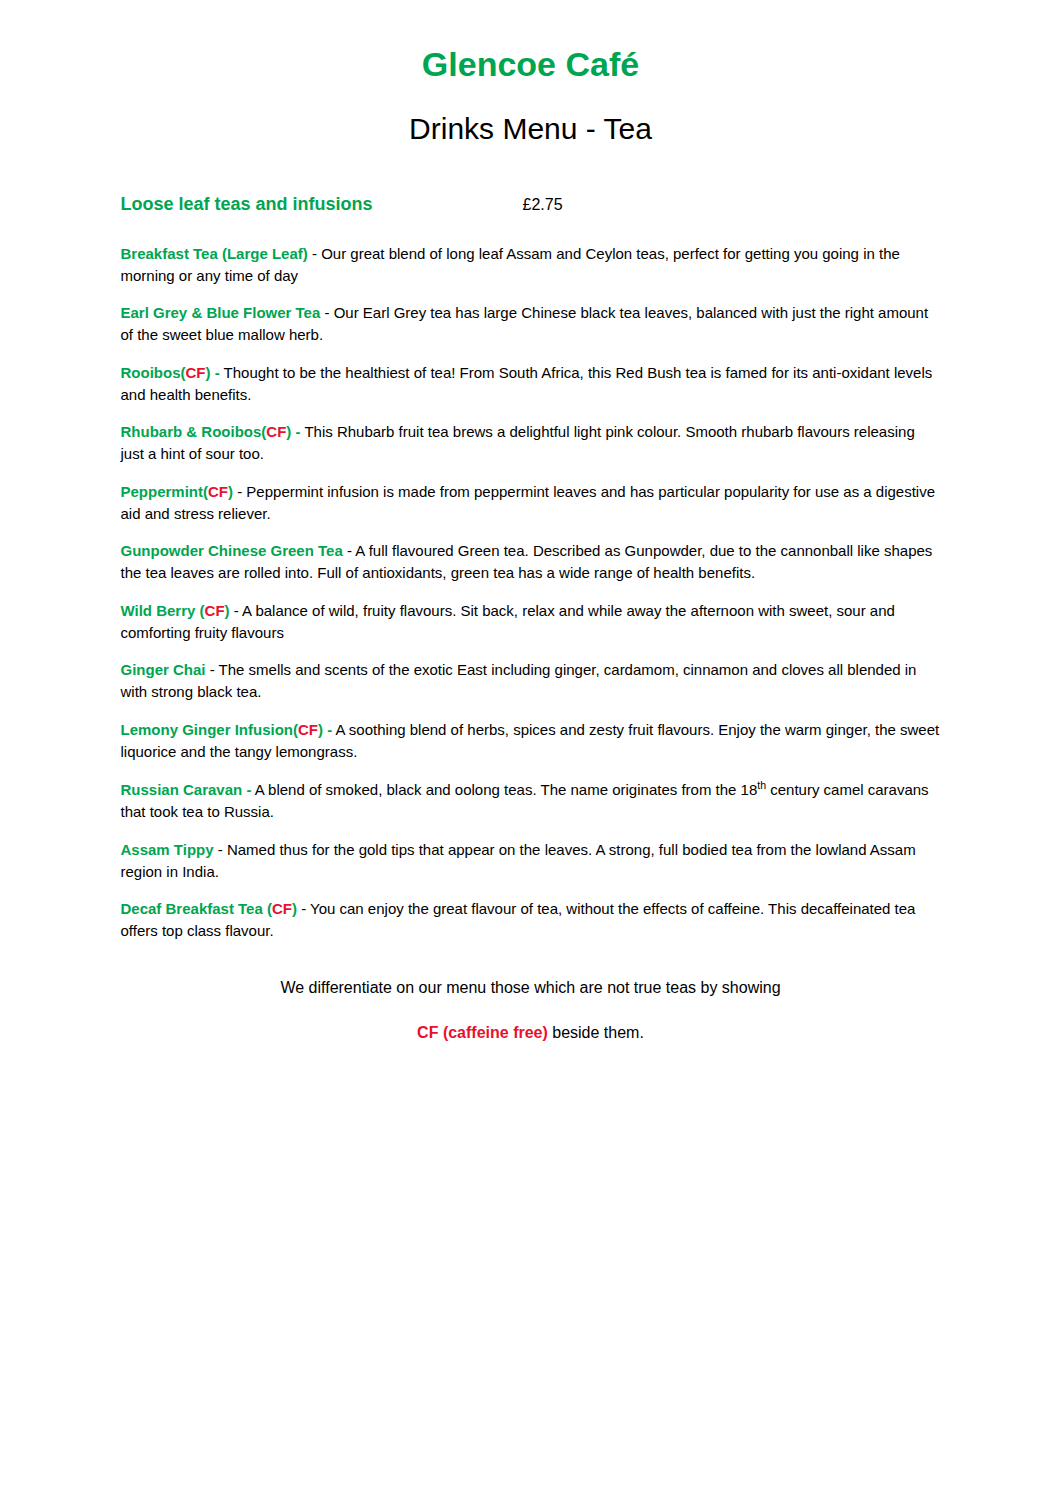Glencoe Café
Drinks Menu - Tea
Loose leaf teas and infusions
£2.75
Breakfast Tea (Large Leaf) - Our great blend of long leaf Assam and Ceylon teas, perfect for getting you going in the morning or any time of day
Earl Grey & Blue Flower Tea - Our Earl Grey tea has large Chinese black tea leaves, balanced with just the right amount of the sweet blue mallow herb.
Rooibos(CF) - Thought to be the healthiest of tea! From South Africa, this Red Bush tea is famed for its anti-oxidant levels and health benefits.
Rhubarb & Rooibos(CF) - This Rhubarb fruit tea brews a delightful light pink colour. Smooth rhubarb flavours releasing just a hint of sour too.
Peppermint(CF) - Peppermint infusion is made from peppermint leaves and has particular popularity for use as a digestive aid and stress reliever.
Gunpowder Chinese Green Tea - A full flavoured Green tea. Described as Gunpowder, due to the cannonball like shapes the tea leaves are rolled into. Full of antioxidants, green tea has a wide range of health benefits.
Wild Berry (CF) - A balance of wild, fruity flavours. Sit back, relax and while away the afternoon with sweet, sour and comforting fruity flavours
Ginger Chai - The smells and scents of the exotic East including ginger, cardamom, cinnamon and cloves all blended in with strong black tea.
Lemony Ginger Infusion(CF) - A soothing blend of herbs, spices and zesty fruit flavours. Enjoy the warm ginger, the sweet liquorice and the tangy lemongrass.
Russian Caravan - A blend of smoked, black and oolong teas. The name originates from the 18th century camel caravans that took tea to Russia.
Assam Tippy - Named thus for the gold tips that appear on the leaves. A strong, full bodied tea from the lowland Assam region in India.
Decaf Breakfast Tea (CF) - You can enjoy the great flavour of tea, without the effects of caffeine. This decaffeinated tea offers top class flavour.
We differentiate on our menu those which are not true teas by showing
CF (caffeine free) beside them.